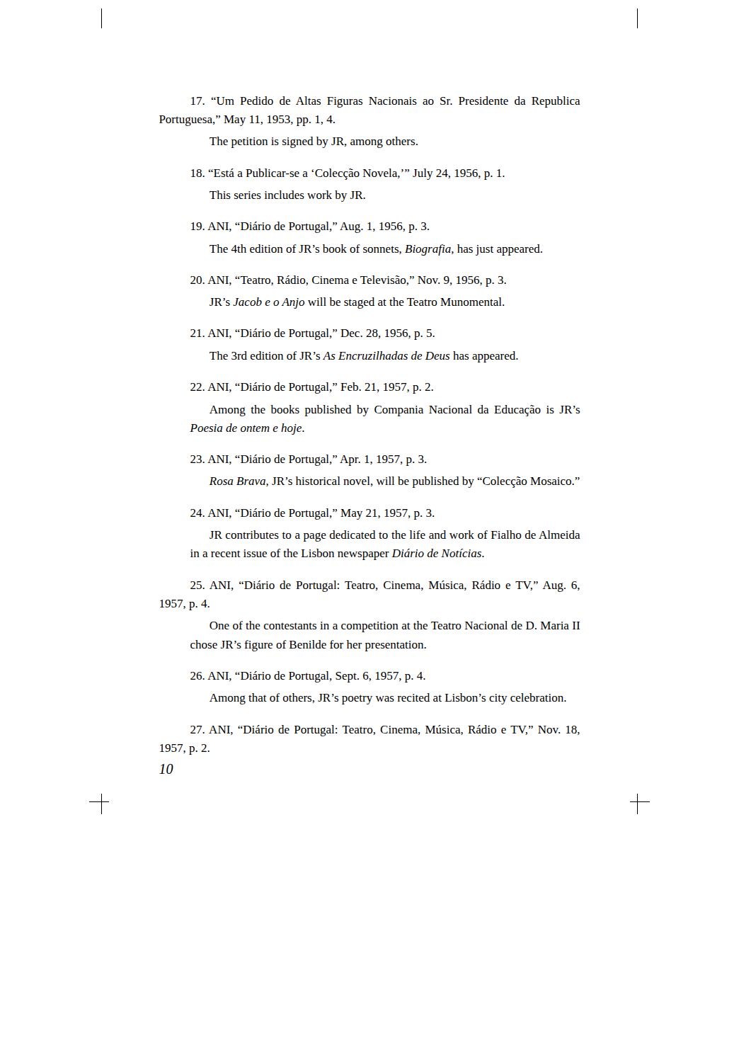17. “Um Pedido de Altas Figuras Nacionais ao Sr. Presidente da Republica Portuguesa,” May 11, 1953, pp. 1, 4.
The petition is signed by JR, among others.
18. “Está a Publicar-se a ‘Colecção Novela,’” July 24, 1956, p. 1.
This series includes work by JR.
19. ANI, “Diário de Portugal,” Aug. 1, 1956, p. 3.
The 4th edition of JR’s book of sonnets, Biografia, has just appeared.
20. ANI, “Teatro, Rádio, Cinema e Televisão,” Nov. 9, 1956, p. 3.
JR’s Jacob e o Anjo will be staged at the Teatro Munomental.
21. ANI, “Diário de Portugal,” Dec. 28, 1956, p. 5.
The 3rd edition of JR’s As Encruzilhadas de Deus has appeared.
22. ANI, “Diário de Portugal,” Feb. 21, 1957, p. 2.
Among the books published by Compania Nacional da Educação is JR’s Poesia de ontem e hoje.
23. ANI, “Diário de Portugal,” Apr. 1, 1957, p. 3.
Rosa Brava, JR’s historical novel, will be published by “Colecção Mosaico.”
24. ANI, “Diário de Portugal,” May 21, 1957, p. 3.
JR contributes to a page dedicated to the life and work of Fialho de Almeida in a recent issue of the Lisbon newspaper Diário de Notícias.
25. ANI, “Diário de Portugal: Teatro, Cinema, Música, Rádio e TV,” Aug. 6, 1957, p. 4.
One of the contestants in a competition at the Teatro Nacional de D. Maria II chose JR’s figure of Benilde for her presentation.
26. ANI, “Diário de Portugal, Sept. 6, 1957, p. 4.
Among that of others, JR’s poetry was recited at Lisbon’s city celebration.
27. ANI, “Diário de Portugal: Teatro, Cinema, Música, Rádio e TV,” Nov. 18, 1957, p. 2.
10